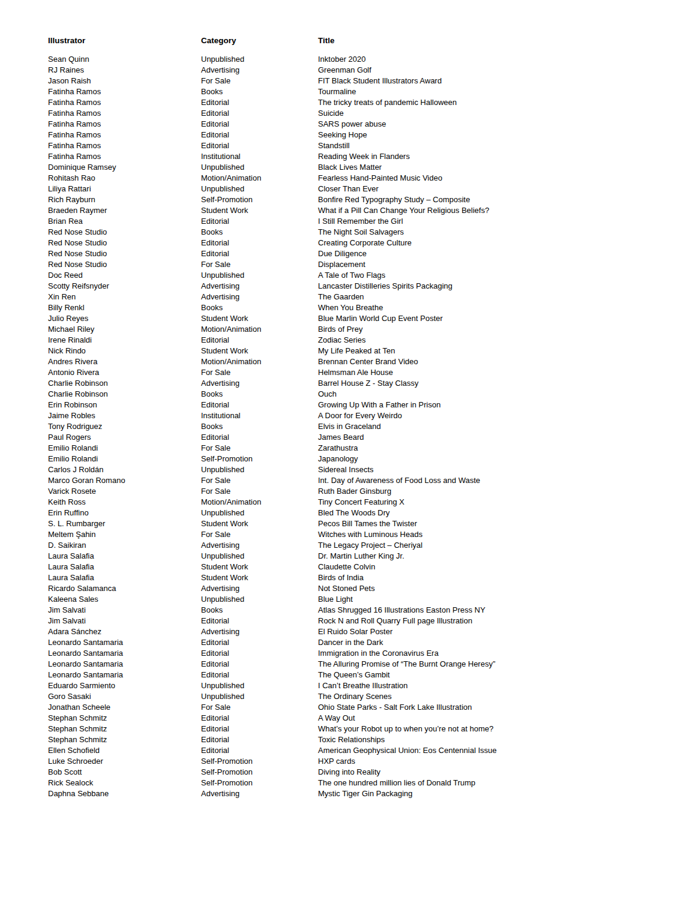| Illustrator | Category | Title |
| --- | --- | --- |
| Sean Quinn | Unpublished | Inktober 2020 |
| RJ Raines | Advertising | Greenman Golf |
| Jason Raish | For Sale | FIT Black Student Illustrators Award |
| Fatinha Ramos | Books | Tourmaline |
| Fatinha Ramos | Editorial | The tricky treats of pandemic Halloween |
| Fatinha Ramos | Editorial | Suicide |
| Fatinha Ramos | Editorial | SARS power abuse |
| Fatinha Ramos | Editorial | Seeking Hope |
| Fatinha Ramos | Editorial | Standstill |
| Fatinha Ramos | Institutional | Reading Week in Flanders |
| Dominique Ramsey | Unpublished | Black Lives Matter |
| Rohitash Rao | Motion/Animation | Fearless Hand-Painted Music Video |
| Liliya Rattari | Unpublished | Closer Than Ever |
| Rich Rayburn | Self-Promotion | Bonfire Red Typography Study – Composite |
| Braeden Raymer | Student Work | What if a Pill Can Change Your Religious Beliefs? |
| Brian Rea | Editorial | I Still Remember the Girl |
| Red Nose Studio | Books | The Night Soil Salvagers |
| Red Nose Studio | Editorial | Creating Corporate Culture |
| Red Nose Studio | Editorial | Due Diligence |
| Red Nose Studio | For Sale | Displacement |
| Doc Reed | Unpublished | A Tale of Two Flags |
| Scotty Reifsnyder | Advertising | Lancaster Distilleries Spirits Packaging |
| Xin Ren | Advertising | The Gaarden |
| Billy Renkl | Books | When You Breathe |
| Julio Reyes | Student Work | Blue Marlin World Cup Event Poster |
| Michael Riley | Motion/Animation | Birds of Prey |
| Irene Rinaldi | Editorial | Zodiac Series |
| Nick Rindo | Student Work | My Life Peaked at Ten |
| Andres Rivera | Motion/Animation | Brennan Center Brand Video |
| Antonio Rivera | For Sale | Helmsman Ale House |
| Charlie Robinson | Advertising | Barrel House Z - Stay Classy |
| Charlie Robinson | Books | Ouch |
| Erin Robinson | Editorial | Growing Up With a Father in Prison |
| Jaime Robles | Institutional | A Door for Every Weirdo |
| Tony Rodriguez | Books | Elvis in Graceland |
| Paul Rogers | Editorial | James Beard |
| Emilio Rolandi | For Sale | Zarathustra |
| Emilio Rolandi | Self-Promotion | Japanology |
| Carlos J Roldán | Unpublished | Sidereal Insects |
| Marco Goran Romano | For Sale | Int. Day of Awareness of Food Loss and Waste |
| Varick Rosete | For Sale | Ruth Bader Ginsburg |
| Keith Ross | Motion/Animation | Tiny Concert Featuring X |
| Erin Ruffino | Unpublished | Bled The Woods Dry |
| S. L. Rumbarger | Student Work | Pecos Bill Tames the Twister |
| Meltem Şahin | For Sale | Witches with Luminous Heads |
| D. Saikiran | Advertising | The Legacy Project – Cheriyal |
| Laura Salafia | Unpublished | Dr. Martin Luther King Jr. |
| Laura Salafia | Student Work | Claudette Colvin |
| Laura Salafia | Student Work | Birds of India |
| Ricardo Salamanca | Advertising | Not Stoned Pets |
| Kaleena Sales | Unpublished | Blue Light |
| Jim Salvati | Books | Atlas Shrugged 16 Illustrations Easton Press NY |
| Jim Salvati | Editorial | Rock N and Roll Quarry Full page Illustration |
| Adara Sánchez | Advertising | El Ruido Solar Poster |
| Leonardo Santamaria | Editorial | Dancer in the Dark |
| Leonardo Santamaria | Editorial | Immigration in the Coronavirus Era |
| Leonardo Santamaria | Editorial | The Alluring Promise of “The Burnt Orange Heresy” |
| Leonardo Santamaria | Editorial | The Queen’s Gambit |
| Eduardo Sarmiento | Unpublished | I Can’t Breathe Illustration |
| Goro Sasaki | Unpublished | The Ordinary Scenes |
| Jonathan Scheele | For Sale | Ohio State Parks - Salt Fork Lake Illustration |
| Stephan Schmitz | Editorial | A Way Out |
| Stephan Schmitz | Editorial | What’s your Robot up to when you’re not at home? |
| Stephan Schmitz | Editorial | Toxic Relationships |
| Ellen Schofield | Editorial | American Geophysical Union: Eos Centennial Issue |
| Luke Schroeder | Self-Promotion | HXP cards |
| Bob Scott | Self-Promotion | Diving into Reality |
| Rick Sealock | Self-Promotion | The one hundred million lies of Donald Trump |
| Daphna Sebbane | Advertising | Mystic Tiger Gin Packaging |